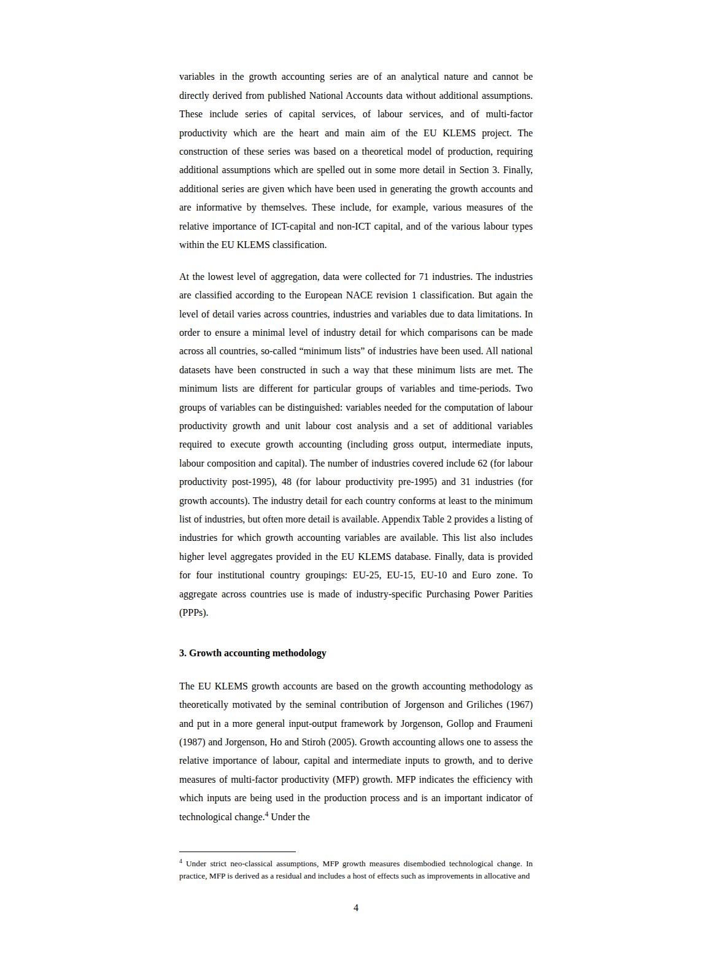variables in the growth accounting series are of an analytical nature and cannot be directly derived from published National Accounts data without additional assumptions. These include series of capital services, of labour services, and of multi-factor productivity which are the heart and main aim of the EU KLEMS project. The construction of these series was based on a theoretical model of production, requiring additional assumptions which are spelled out in some more detail in Section 3. Finally, additional series are given which have been used in generating the growth accounts and are informative by themselves. These include, for example, various measures of the relative importance of ICT-capital and non-ICT capital, and of the various labour types within the EU KLEMS classification.
At the lowest level of aggregation, data were collected for 71 industries. The industries are classified according to the European NACE revision 1 classification. But again the level of detail varies across countries, industries and variables due to data limitations. In order to ensure a minimal level of industry detail for which comparisons can be made across all countries, so-called “minimum lists” of industries have been used. All national datasets have been constructed in such a way that these minimum lists are met. The minimum lists are different for particular groups of variables and time-periods. Two groups of variables can be distinguished: variables needed for the computation of labour productivity growth and unit labour cost analysis and a set of additional variables required to execute growth accounting (including gross output, intermediate inputs, labour composition and capital). The number of industries covered include 62 (for labour productivity post-1995), 48 (for labour productivity pre-1995) and 31 industries (for growth accounts). The industry detail for each country conforms at least to the minimum list of industries, but often more detail is available. Appendix Table 2 provides a listing of industries for which growth accounting variables are available. This list also includes higher level aggregates provided in the EU KLEMS database. Finally, data is provided for four institutional country groupings: EU-25, EU-15, EU-10 and Euro zone. To aggregate across countries use is made of industry-specific Purchasing Power Parities (PPPs).
3. Growth accounting methodology
The EU KLEMS growth accounts are based on the growth accounting methodology as theoretically motivated by the seminal contribution of Jorgenson and Griliches (1967) and put in a more general input-output framework by Jorgenson, Gollop and Fraumeni (1987) and Jorgenson, Ho and Stiroh (2005). Growth accounting allows one to assess the relative importance of labour, capital and intermediate inputs to growth, and to derive measures of multi-factor productivity (MFP) growth. MFP indicates the efficiency with which inputs are being used in the production process and is an important indicator of technological change.4 Under the
4 Under strict neo-classical assumptions, MFP growth measures disembodied technological change. In practice, MFP is derived as a residual and includes a host of effects such as improvements in allocative and
4